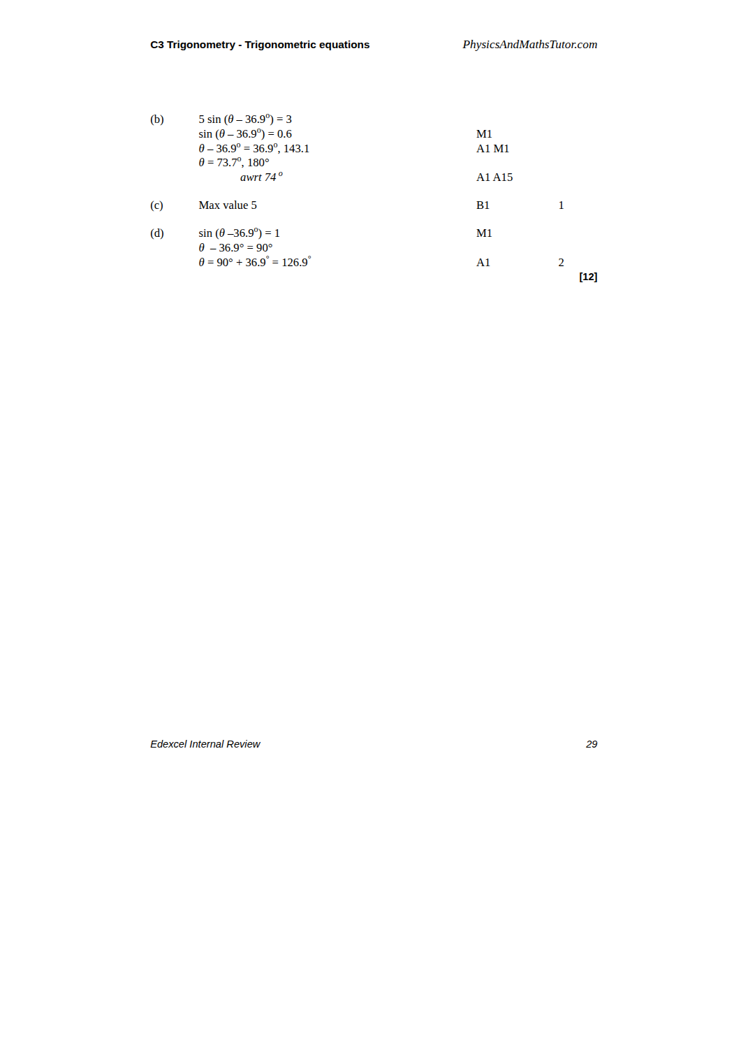C3 Trigonometry - Trigonometric equations
PhysicsAndMathsTutor.com
| (b) | 5 sin ( θ – 36.9 o ) = 3 sin ( θ – 36.9 o ) = 0.6 θ – 36.9 o = 36.9 o , 143.1 θ = 73.7 o , 180° awrt 74 o | M1 A1 M1 A1 A15 | |
| (c) | Max value 5 | B1 | 1 |
| (d) | sin ( θ –36.9 o ) = 1 θ – 36.9° = 90° θ = 90° + 36.9 ° = 126.9 ° | M1 A1 | 2 |
| [12] |
Edexcel Internal Review
29